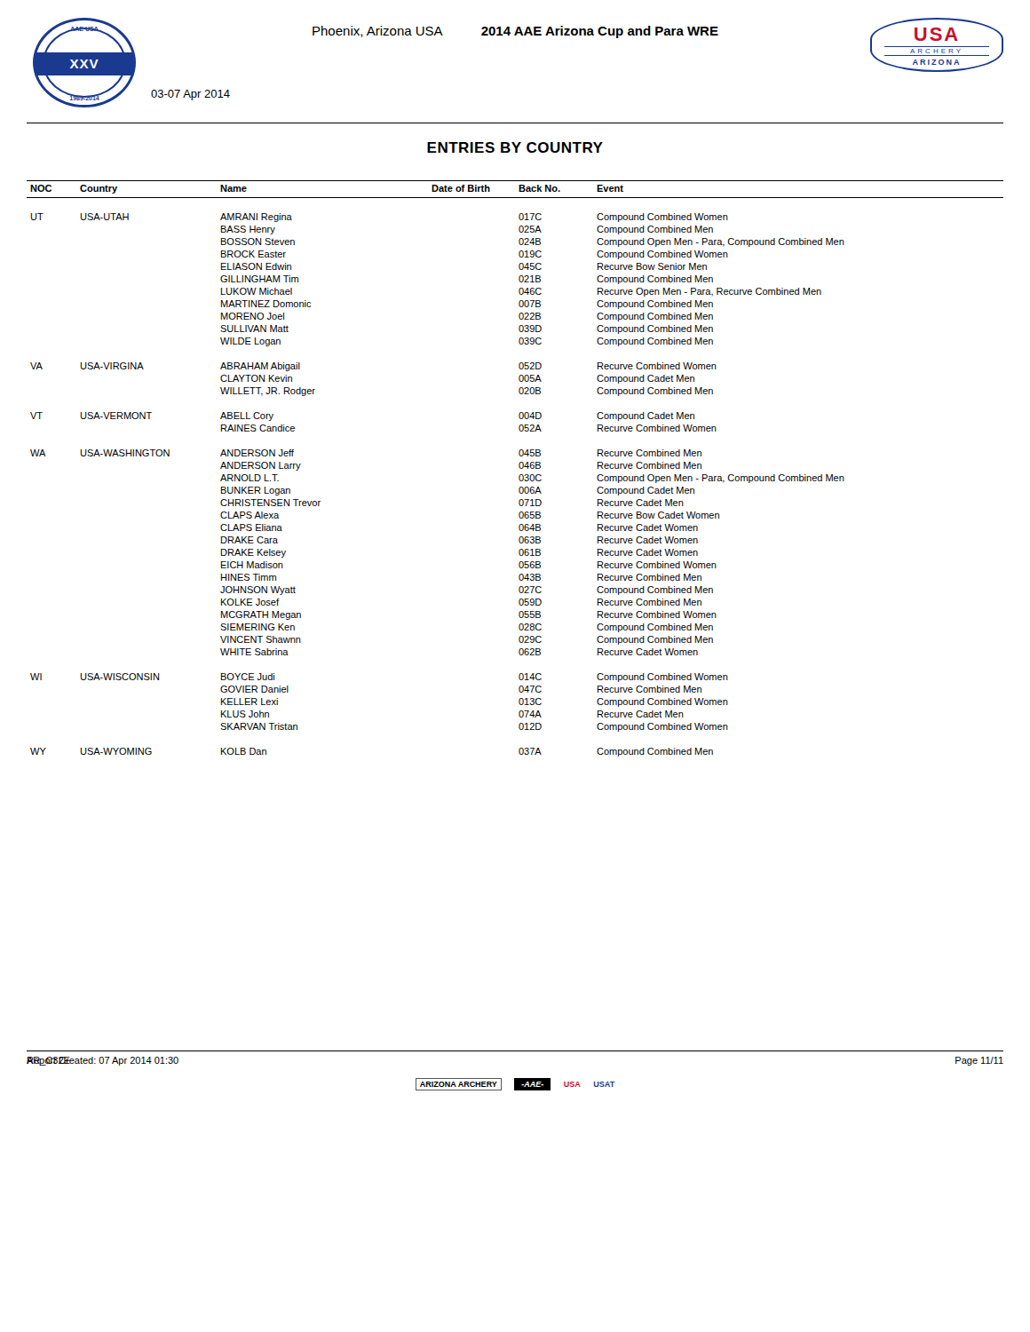AAE USA
XXV
1989-2014
Phoenix, Arizona USA 2014 AAE Arizona Cup and Para WRE
USA
ARCHERY
ARIZONA
03-07 Apr 2014
ENTRIES BY COUNTRY
| NOC | Country | Name | Date of Birth | Back No. | Event |
| --- | --- | --- | --- | --- | --- |
| UT | USA-UTAH | AMRANI Regina | | 017C | Compound Combined Women |
| | | BASS Henry | | 025A | Compound Combined Men |
| | | BOSSON Steven | | 024B | Compound Open Men - Para, Compound Combined Men |
| | | BROCK Easter | | 019C | Compound Combined Women |
| | | ELIASON Edwin | | 045C | Recurve Bow Senior Men |
| | | GILLINGHAM Tim | | 021B | Compound Combined Men |
| | | LUKOW Michael | | 046C | Recurve Open Men - Para, Recurve Combined Men |
| | | MARTINEZ Domonic | | 007B | Compound Combined Men |
| | | MORENO Joel | | 022B | Compound Combined Men |
| | | SULLIVAN Matt | | 039D | Compound Combined Men |
| | | WILDE Logan | | 039C | Compound Combined Men |
| VA | USA-VIRGINA | ABRAHAM Abigail | | 052D | Recurve Combined Women |
| | | CLAYTON Kevin | | 005A | Compound Cadet Men |
| | | WILLETT, JR. Rodger | | 020B | Compound Combined Men |
| VT | USA-VERMONT | ABELL Cory | | 004D | Compound Cadet Men |
| | | RAINES Candice | | 052A | Recurve Combined Women |
| WA | USA-WASHINGTON | ANDERSON Jeff | | 045B | Recurve Combined Men |
| | | ANDERSON Larry | | 046B | Recurve Combined Men |
| | | ARNOLD L.T. | | 030C | Compound Open Men - Para, Compound Combined Men |
| | | BUNKER Logan | | 006A | Compound Cadet Men |
| | | CHRISTENSEN Trevor | | 071D | Recurve Cadet Men |
| | | CLAPS Alexa | | 065B | Recurve Bow Cadet Women |
| | | CLAPS Eliana | | 064B | Recurve Cadet Women |
| | | DRAKE Cara | | 063B | Recurve Cadet Women |
| | | DRAKE Kelsey | | 061B | Recurve Cadet Women |
| | | EICH Madison | | 056B | Recurve Combined Women |
| | | HINES Timm | | 043B | Recurve Combined Men |
| | | JOHNSON Wyatt | | 027C | Compound Combined Men |
| | | KOLKE Josef | | 059D | Recurve Combined Men |
| | | MCGRATH Megan | | 055B | Recurve Combined Women |
| | | SIEMERING Ken | | 028C | Compound Combined Men |
| | | VINCENT Shawnn | | 029C | Compound Combined Men |
| | | WHITE Sabrina | | 062B | Recurve Cadet Women |
| WI | USA-WISCONSIN | BOYCE Judi | | 014C | Compound Combined Women |
| | | GOVIER Daniel | | 047C | Recurve Combined Men |
| | | KELLER Lexi | | 013C | Compound Combined Women |
| | | KLUS John | | 074A | Recurve Cadet Men |
| | | SKARVAN Tristan | | 012D | Compound Combined Women |
| WY | USA-WYOMING | KOLB Dan | | 037A | Compound Combined Men |
AR_C32E Report Created: 07 Apr 2014 01:30 Page 11/11
ARIZONA ARCHERY -AAE- USA USAT